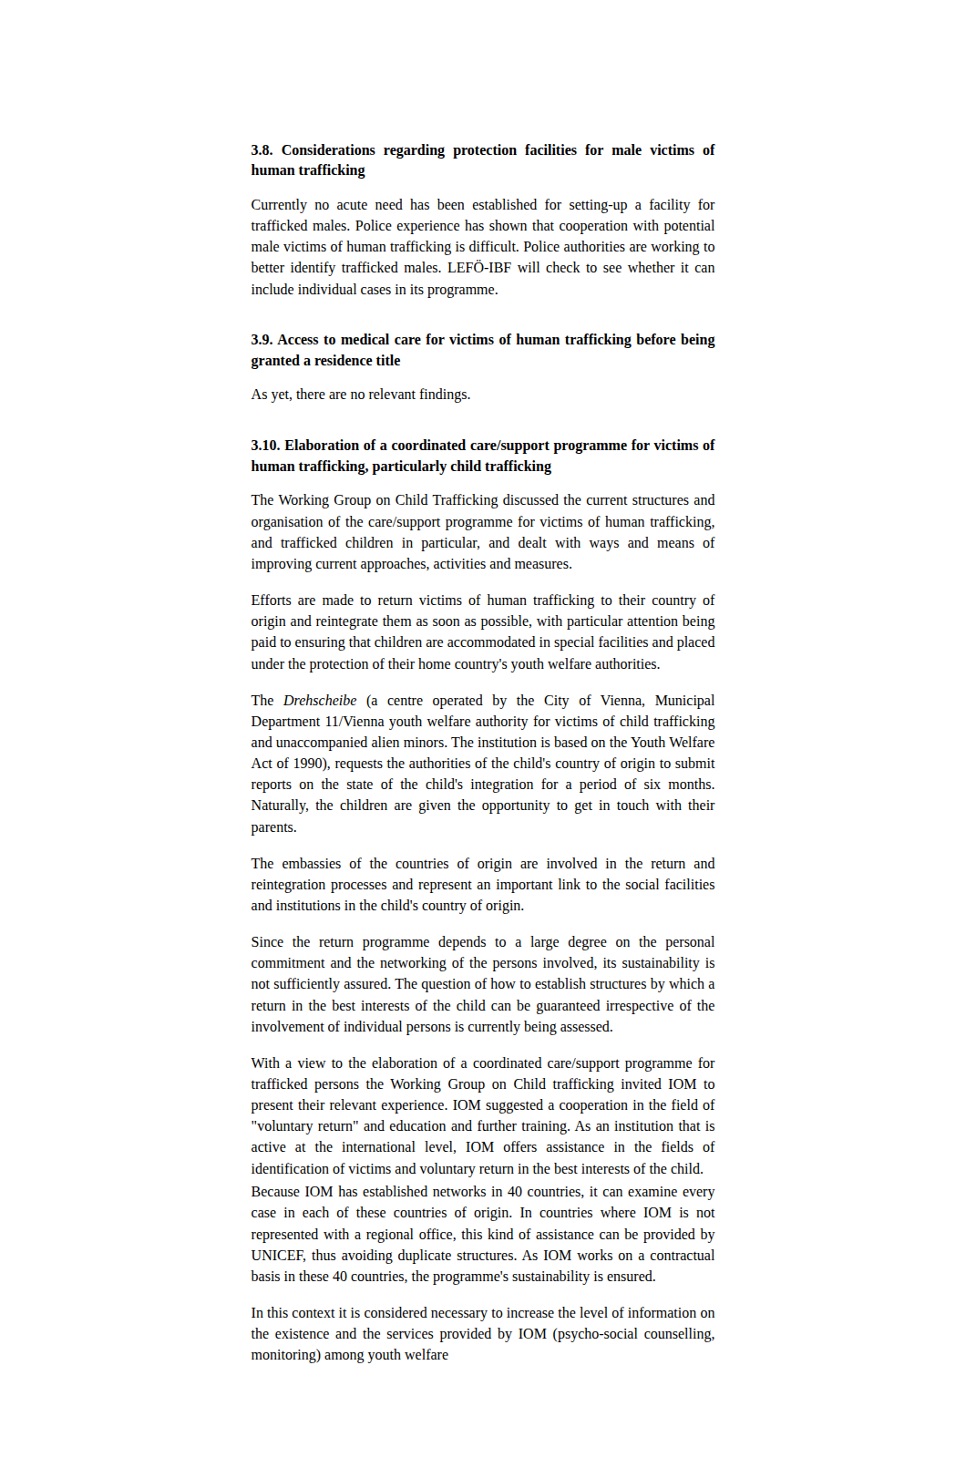3.8. Considerations regarding protection facilities for male victims of human trafficking
Currently no acute need has been established for setting-up a facility for trafficked males. Police experience has shown that cooperation with potential male victims of human trafficking is difficult. Police authorities are working to better identify trafficked males. LEFÖ-IBF will check to see whether it can include individual cases in its programme.
3.9. Access to medical care for victims of human trafficking before being granted a residence title
As yet, there are no relevant findings.
3.10. Elaboration of a coordinated care/support programme for victims of human trafficking, particularly child trafficking
The Working Group on Child Trafficking discussed the current structures and organisation of the care/support programme for victims of human trafficking, and trafficked children in particular, and dealt with ways and means of improving current approaches, activities and measures.
Efforts are made to return victims of human trafficking to their country of origin and reintegrate them as soon as possible, with particular attention being paid to ensuring that children are accommodated in special facilities and placed under the protection of their home country's youth welfare authorities.
The Drehscheibe (a centre operated by the City of Vienna, Municipal Department 11/Vienna youth welfare authority for victims of child trafficking and unaccompanied alien minors. The institution is based on the Youth Welfare Act of 1990), requests the authorities of the child's country of origin to submit reports on the state of the child's integration for a period of six months. Naturally, the children are given the opportunity to get in touch with their parents.
The embassies of the countries of origin are involved in the return and reintegration processes and represent an important link to the social facilities and institutions in the child's country of origin.
Since the return programme depends to a large degree on the personal commitment and the networking of the persons involved, its sustainability is not sufficiently assured. The question of how to establish structures by which a return in the best interests of the child can be guaranteed irrespective of the involvement of individual persons is currently being assessed.
With a view to the elaboration of a coordinated care/support programme for trafficked persons the Working Group on Child trafficking invited IOM to present their relevant experience. IOM suggested a cooperation in the field of "voluntary return" and education and further training. As an institution that is active at the international level, IOM offers assistance in the fields of identification of victims and voluntary return in the best interests of the child.
Because IOM has established networks in 40 countries, it can examine every case in each of these countries of origin. In countries where IOM is not represented with a regional office, this kind of assistance can be provided by UNICEF, thus avoiding duplicate structures. As IOM works on a contractual basis in these 40 countries, the programme's sustainability is ensured.
In this context it is considered necessary to increase the level of information on the existence and the services provided by IOM (psycho-social counselling, monitoring) among youth welfare